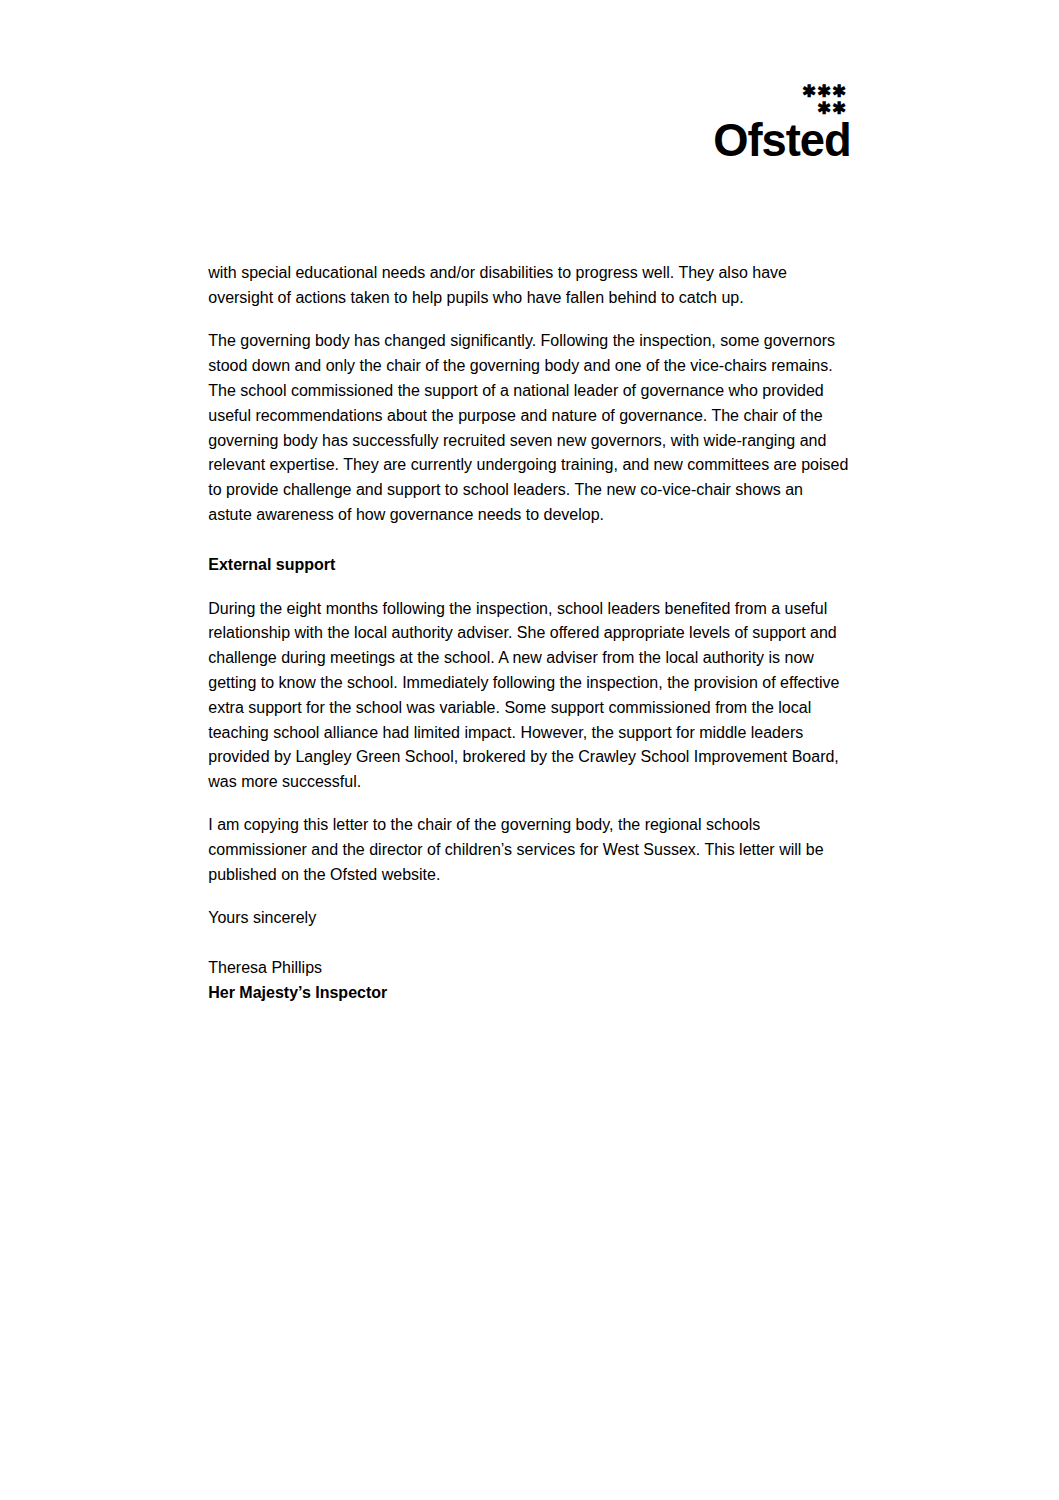✱✱✱
✱✱
Ofsted
with special educational needs and/or disabilities to progress well. They also have oversight of actions taken to help pupils who have fallen behind to catch up.
The governing body has changed significantly. Following the inspection, some governors stood down and only the chair of the governing body and one of the vice-chairs remains. The school commissioned the support of a national leader of governance who provided useful recommendations about the purpose and nature of governance. The chair of the governing body has successfully recruited seven new governors, with wide-ranging and relevant expertise. They are currently undergoing training, and new committees are poised to provide challenge and support to school leaders. The new co-vice-chair shows an astute awareness of how governance needs to develop.
External support
During the eight months following the inspection, school leaders benefited from a useful relationship with the local authority adviser. She offered appropriate levels of support and challenge during meetings at the school. A new adviser from the local authority is now getting to know the school. Immediately following the inspection, the provision of effective extra support for the school was variable. Some support commissioned from the local teaching school alliance had limited impact. However, the support for middle leaders provided by Langley Green School, brokered by the Crawley School Improvement Board, was more successful.
I am copying this letter to the chair of the governing body, the regional schools commissioner and the director of children’s services for West Sussex. This letter will be published on the Ofsted website.
Yours sincerely
Theresa Phillips
Her Majesty’s Inspector